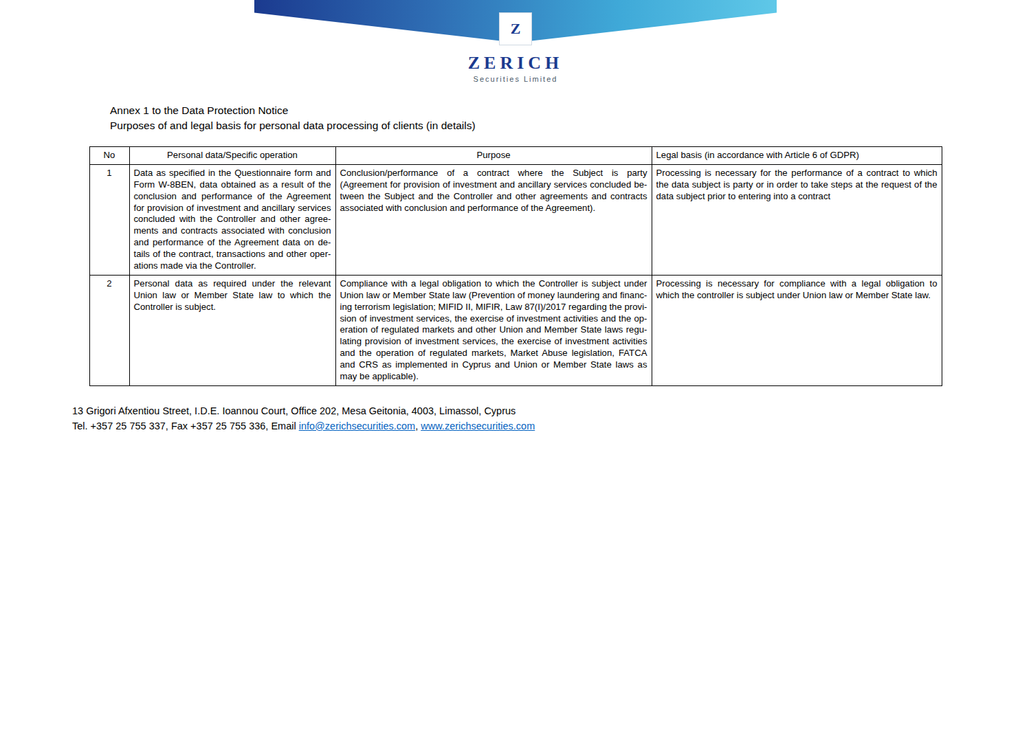Z
ZERICH
Securities Limited
Annex 1 to the Data Protection Notice
Purposes of and legal basis for personal data processing of clients (in details)
| No | Personal data/Specific operation | Purpose | Legal basis (in accordance with Article 6 of GDPR) |
| --- | --- | --- | --- |
| 1 | Data as specified in the Questionnaire form and Form W-8BEN, data obtained as a result of the conclusion and performance of the Agreement for provision of investment and ancillary services concluded with the Controller and other agreements and contracts associated with conclusion and performance of the Agreement data on details of the contract, transactions and other operations made via the Controller. | Conclusion/performance of a contract where the Subject is party (Agreement for provision of investment and ancillary services concluded between the Subject and the Controller and other agreements and contracts associated with conclusion and performance of the Agreement). | Processing is necessary for the performance of a contract to which the data subject is party or in order to take steps at the request of the data subject prior to entering into a contract |
| 2 | Personal data as required under the relevant Union law or Member State law to which the Controller is subject. | Compliance with a legal obligation to which the Controller is subject under Union law or Member State law (Prevention of money laundering and financing terrorism legislation; MIFID II, MIFIR, Law 87(I)/2017 regarding the provision of investment services, the exercise of investment activities and the operation of regulated markets and other Union and Member State laws regulating provision of investment services, the exercise of investment activities and the operation of regulated markets, Market Abuse legislation, FATCA and CRS as implemented in Cyprus and Union or Member State laws as may be applicable). | Processing is necessary for compliance with a legal obligation to which the controller is subject under Union law or Member State law. |
13 Grigori Afxentiou Street, I.D.E. Ioannou Court, Office 202, Mesa Geitonia, 4003, Limassol, Cyprus
Tel. +357 25 755 337, Fax +357 25 755 336, Email info@zerichsecurities.com, www.zerichsecurities.com